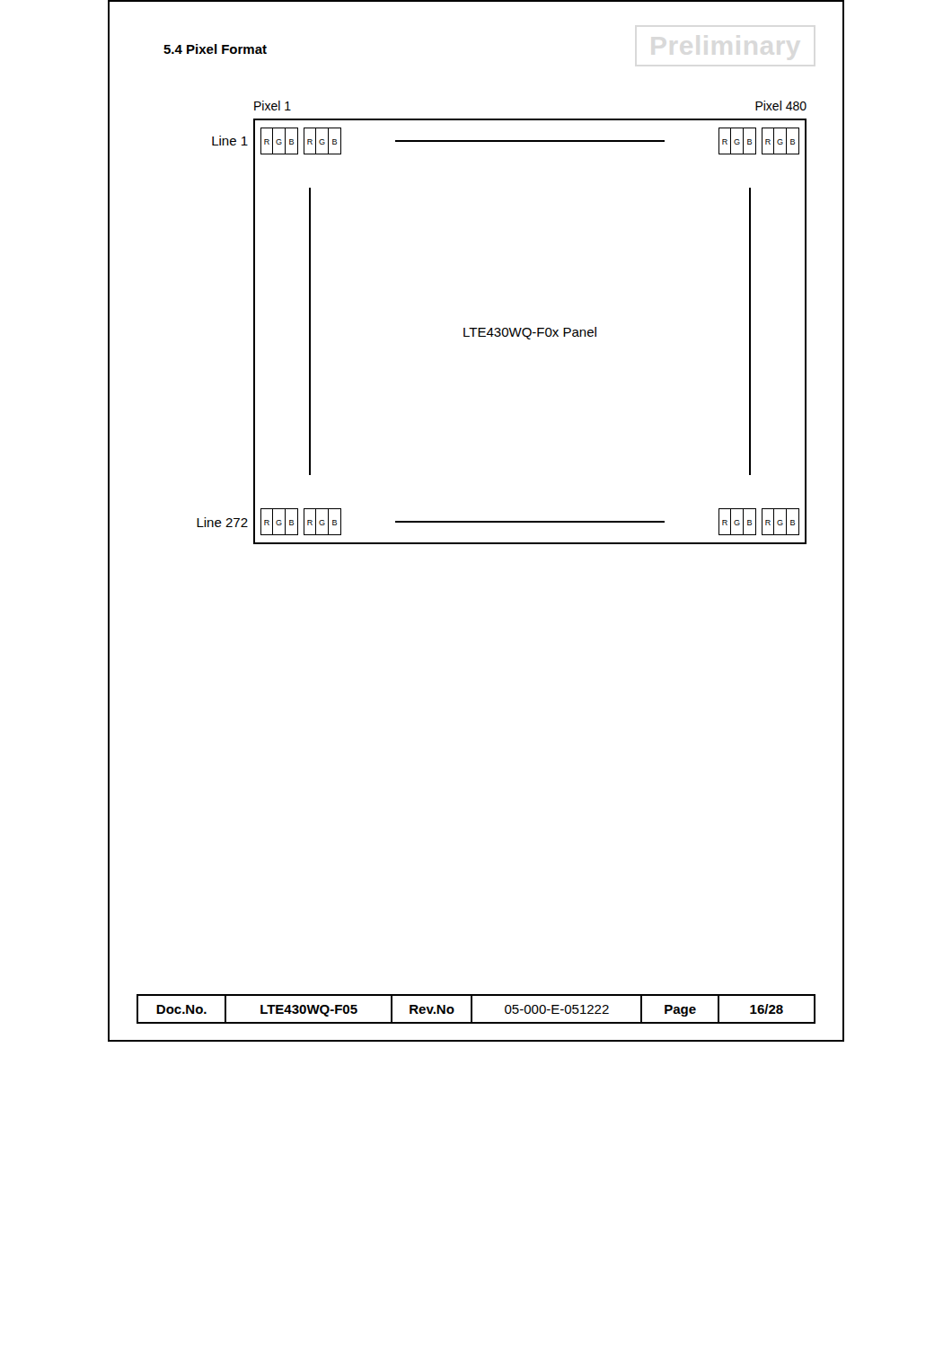5.4 Pixel Format
Preliminary
Pixel 1 Pixel 480
Line 1 Line 272
R
G
B
R
G
B
R
G
B
R
G
B
R
G
B
R
G
B
R
G
B
R
G
B
LTE430WQ-F0x Panel
| Doc.No. | LTE430WQ-F05 | Rev.No | 05-000-E-051222 | Page | 16/28 |